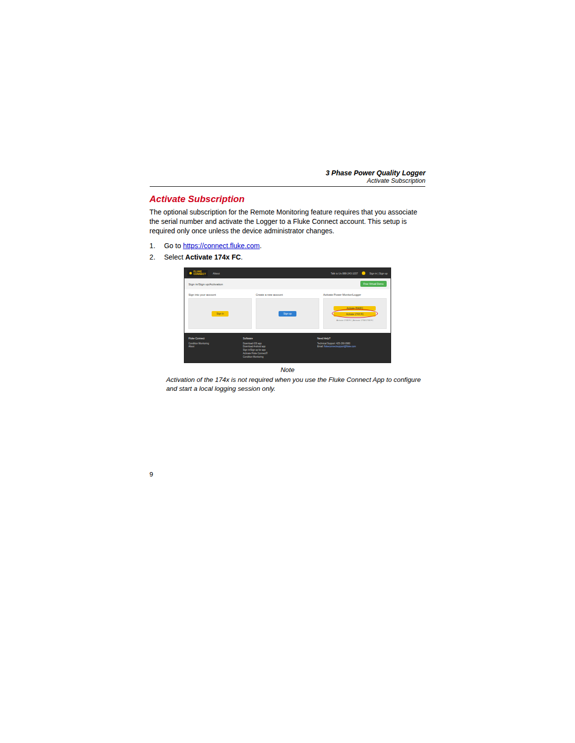3 Phase Power Quality Logger
Activate Subscription
Activate Subscription
The optional subscription for the Remote Monitoring feature requires that you associate the serial number and activate the Logger to a Fluke Connect account. This setup is required only once unless the device administrator changes.
1. Go to https://connect.fluke.com.
2. Select Activate 174x FC.
FLUKE
CONNECT
About
Talk to Us 888-243-1037 Sign in | Sign up
Sign in/Sign up/Activation Free Virtual Demo
Sign into your account
Sign in
Create a new account
Sign up
Activate Power Monitor/Logger
Activate 3540FC Activate 174X FC Activate 1748 FC | Activate 1736/1738 FC
Fluke Connect
Condition Monitoring
About
Software
Download iOS app
Download Android app
Sign in/Sign up for app
Activate Fluke Connect®
Condition Monitoring
Need Help?
Technical Support: 425-290-0980
Email: flukeconnectsupport@fluke.com
Note
Activation of the 174x is not required when you use the Fluke Connect App to configure and start a local logging session only.
9